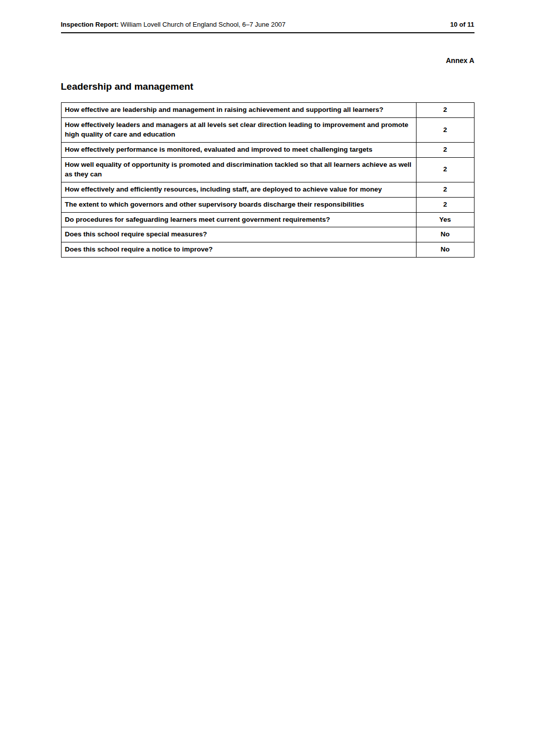Inspection Report: William Lovell Church of England School, 6–7 June 2007
10 of 11
Annex A
Leadership and management
| How effective are leadership and management in raising achievement and supporting all learners? | 2 |
| How effectively leaders and managers at all levels set clear direction leading to improvement and promote high quality of care and education | 2 |
| How effectively performance is monitored, evaluated and improved to meet challenging targets | 2 |
| How well equality of opportunity is promoted and discrimination tackled so that all learners achieve as well as they can | 2 |
| How effectively and efficiently resources, including staff, are deployed to achieve value for money | 2 |
| The extent to which governors and other supervisory boards discharge their responsibilities | 2 |
| Do procedures for safeguarding learners meet current government requirements? | Yes |
| Does this school require special measures? | No |
| Does this school require a notice to improve? | No |